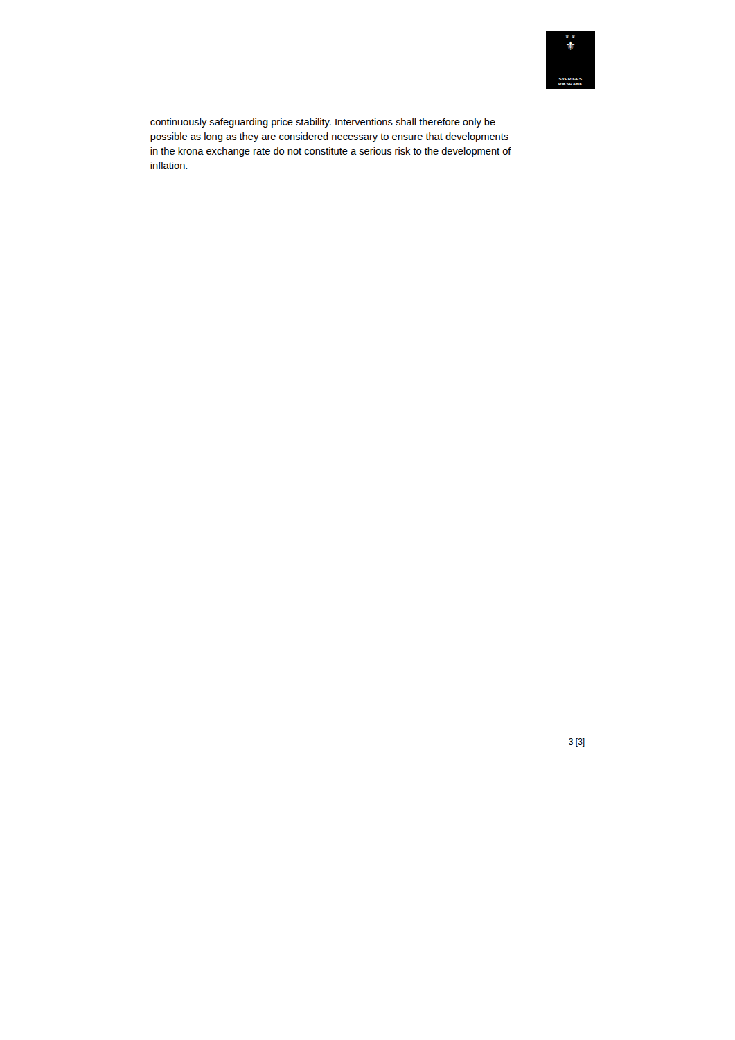♛ ♛ ⚜
Sveriges
Riksbank
continuously safeguarding price stability. Interventions shall therefore only be possible as long as they are considered necessary to ensure that developments in the krona exchange rate do not constitute a serious risk to the development of inflation.
3 [3]